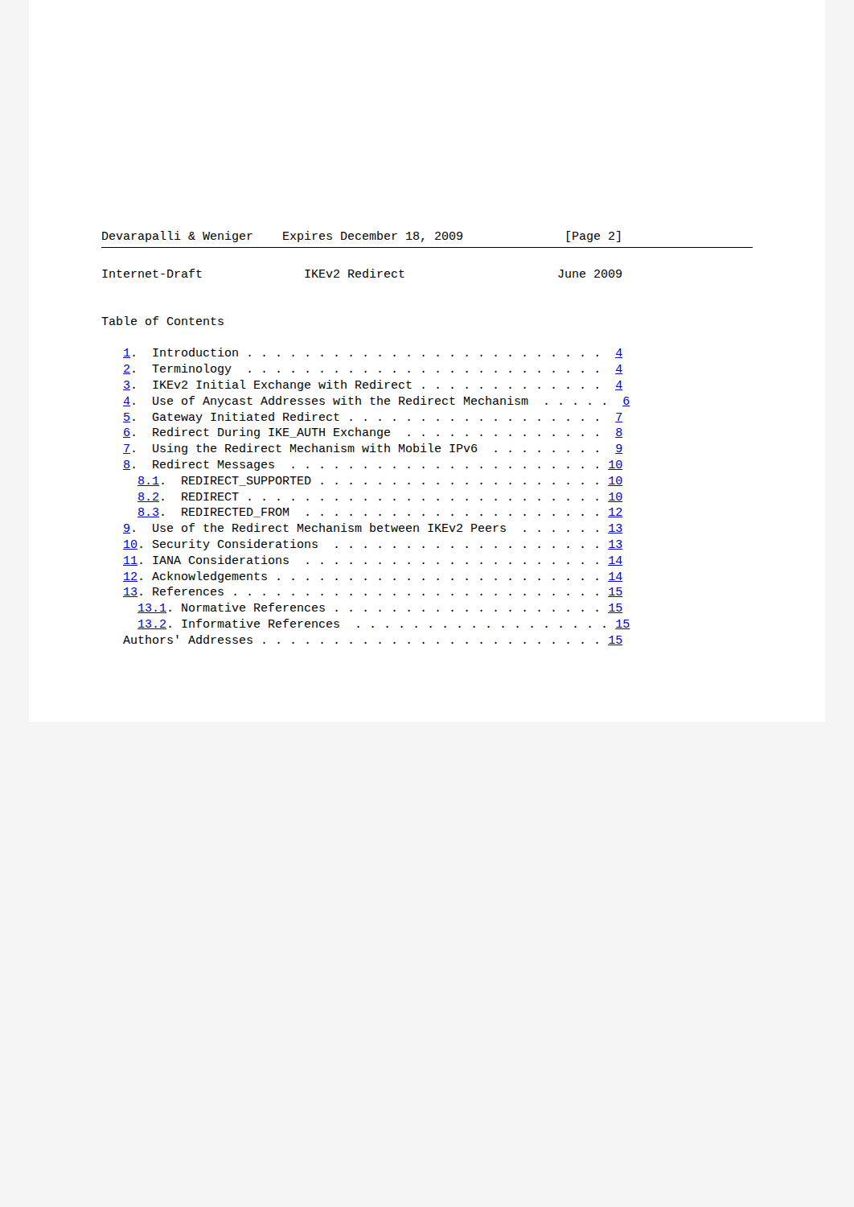Devarapalli & Weniger    Expires December 18, 2009              [Page 2]
Internet-Draft              IKEv2 Redirect                     June 2009
Table of Contents

   1.  Introduction . . . . . . . . . . . . . . . . . . . . . . . . .  4
   2.  Terminology  . . . . . . . . . . . . . . . . . . . . . . . . .  4
   3.  IKEv2 Initial Exchange with Redirect . . . . . . . . . . . . .  4
   4.  Use of Anycast Addresses with the Redirect Mechanism  . . . . .  6
   5.  Gateway Initiated Redirect . . . . . . . . . . . . . . . . . .  7
   6.  Redirect During IKE_AUTH Exchange  . . . . . . . . . . . . . .  8
   7.  Using the Redirect Mechanism with Mobile IPv6  . . . . . . . .  9
   8.  Redirect Messages  . . . . . . . . . . . . . . . . . . . . . . 10
     8.1.  REDIRECT_SUPPORTED . . . . . . . . . . . . . . . . . . . . 10
     8.2.  REDIRECT . . . . . . . . . . . . . . . . . . . . . . . . . 10
     8.3.  REDIRECTED_FROM  . . . . . . . . . . . . . . . . . . . . . 12
   9.  Use of the Redirect Mechanism between IKEv2 Peers  . . . . . . 13
   10. Security Considerations  . . . . . . . . . . . . . . . . . . . 13
   11. IANA Considerations  . . . . . . . . . . . . . . . . . . . . . 14
   12. Acknowledgements . . . . . . . . . . . . . . . . . . . . . . . 14
   13. References . . . . . . . . . . . . . . . . . . . . . . . . . . 15
     13.1. Normative References . . . . . . . . . . . . . . . . . . . 15
     13.2. Informative References  . . . . . . . . . . . . . . . . . . 15
   Authors' Addresses . . . . . . . . . . . . . . . . . . . . . . . . 15